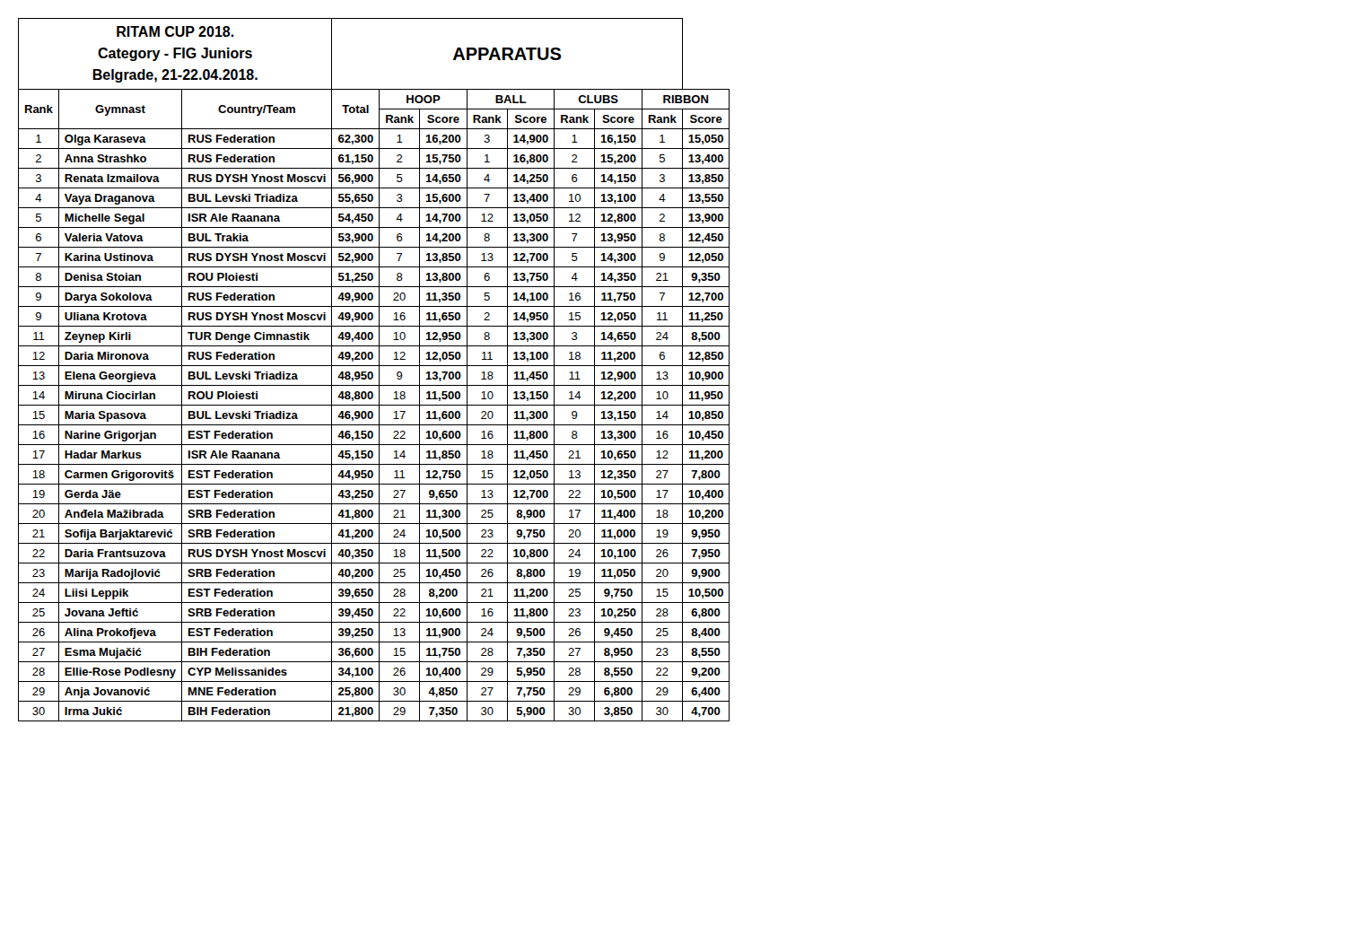| RITAM CUP 2018. Category - FIG Juniors Belgrade, 21-22.04.2018. | APPARATUS |
| --- | --- |
| Rank | Gymnast | Country/Team | Total | HOOP | BALL | CLUBS | RIBBON |
| Rank | Score | Rank | Score | Rank | Score | Rank | Score |
| 1 | Olga Karaseva | RUS Federation | 62,300 | 1 | 16,200 | 3 | 14,900 | 1 | 16,150 | 1 | 15,050 |
| 2 | Anna Strashko | RUS Federation | 61,150 | 2 | 15,750 | 1 | 16,800 | 2 | 15,200 | 5 | 13,400 |
| 3 | Renata Izmailova | RUS DYSH Ynost Moscvi | 56,900 | 5 | 14,650 | 4 | 14,250 | 6 | 14,150 | 3 | 13,850 |
| 4 | Vaya Draganova | BUL Levski Triadiza | 55,650 | 3 | 15,600 | 7 | 13,400 | 10 | 13,100 | 4 | 13,550 |
| 5 | Michelle Segal | ISR Ale Raanana | 54,450 | 4 | 14,700 | 12 | 13,050 | 12 | 12,800 | 2 | 13,900 |
| 6 | Valeria Vatova | BUL Trakia | 53,900 | 6 | 14,200 | 8 | 13,300 | 7 | 13,950 | 8 | 12,450 |
| 7 | Karina Ustinova | RUS DYSH Ynost Moscvi | 52,900 | 7 | 13,850 | 13 | 12,700 | 5 | 14,300 | 9 | 12,050 |
| 8 | Denisa Stoian | ROU Ploiesti | 51,250 | 8 | 13,800 | 6 | 13,750 | 4 | 14,350 | 21 | 9,350 |
| 9 | Darya Sokolova | RUS Federation | 49,900 | 20 | 11,350 | 5 | 14,100 | 16 | 11,750 | 7 | 12,700 |
| 9 | Uliana Krotova | RUS DYSH Ynost Moscvi | 49,900 | 16 | 11,650 | 2 | 14,950 | 15 | 12,050 | 11 | 11,250 |
| 11 | Zeynep Kirli | TUR Denge Cimnastik | 49,400 | 10 | 12,950 | 8 | 13,300 | 3 | 14,650 | 24 | 8,500 |
| 12 | Daria Mironova | RUS Federation | 49,200 | 12 | 12,050 | 11 | 13,100 | 18 | 11,200 | 6 | 12,850 |
| 13 | Elena Georgieva | BUL Levski Triadiza | 48,950 | 9 | 13,700 | 18 | 11,450 | 11 | 12,900 | 13 | 10,900 |
| 14 | Miruna Ciocirlan | ROU Ploiesti | 48,800 | 18 | 11,500 | 10 | 13,150 | 14 | 12,200 | 10 | 11,950 |
| 15 | Maria Spasova | BUL Levski Triadiza | 46,900 | 17 | 11,600 | 20 | 11,300 | 9 | 13,150 | 14 | 10,850 |
| 16 | Narine Grigorjan | EST Federation | 46,150 | 22 | 10,600 | 16 | 11,800 | 8 | 13,300 | 16 | 10,450 |
| 17 | Hadar Markus | ISR Ale Raanana | 45,150 | 14 | 11,850 | 18 | 11,450 | 21 | 10,650 | 12 | 11,200 |
| 18 | Carmen Grigorovitš | EST Federation | 44,950 | 11 | 12,750 | 15 | 12,050 | 13 | 12,350 | 27 | 7,800 |
| 19 | Gerda Jäe | EST Federation | 43,250 | 27 | 9,650 | 13 | 12,700 | 22 | 10,500 | 17 | 10,400 |
| 20 | Anđela Mažibrada | SRB Federation | 41,800 | 21 | 11,300 | 25 | 8,900 | 17 | 11,400 | 18 | 10,200 |
| 21 | Sofija Barjaktarević | SRB Federation | 41,200 | 24 | 10,500 | 23 | 9,750 | 20 | 11,000 | 19 | 9,950 |
| 22 | Daria Frantsuzova | RUS DYSH Ynost Moscvi | 40,350 | 18 | 11,500 | 22 | 10,800 | 24 | 10,100 | 26 | 7,950 |
| 23 | Marija Radojlović | SRB Federation | 40,200 | 25 | 10,450 | 26 | 8,800 | 19 | 11,050 | 20 | 9,900 |
| 24 | Liisi Leppik | EST Federation | 39,650 | 28 | 8,200 | 21 | 11,200 | 25 | 9,750 | 15 | 10,500 |
| 25 | Jovana Jeftić | SRB Federation | 39,450 | 22 | 10,600 | 16 | 11,800 | 23 | 10,250 | 28 | 6,800 |
| 26 | Alina Prokofjeva | EST Federation | 39,250 | 13 | 11,900 | 24 | 9,500 | 26 | 9,450 | 25 | 8,400 |
| 27 | Esma Mujačić | BIH Federation | 36,600 | 15 | 11,750 | 28 | 7,350 | 27 | 8,950 | 23 | 8,550 |
| 28 | Ellie-Rose Podlesny | CYP Melissanides | 34,100 | 26 | 10,400 | 29 | 5,950 | 28 | 8,550 | 22 | 9,200 |
| 29 | Anja Jovanović | MNE Federation | 25,800 | 30 | 4,850 | 27 | 7,750 | 29 | 6,800 | 29 | 6,400 |
| 30 | Irma Jukić | BIH Federation | 21,800 | 29 | 7,350 | 30 | 5,900 | 30 | 3,850 | 30 | 4,700 |